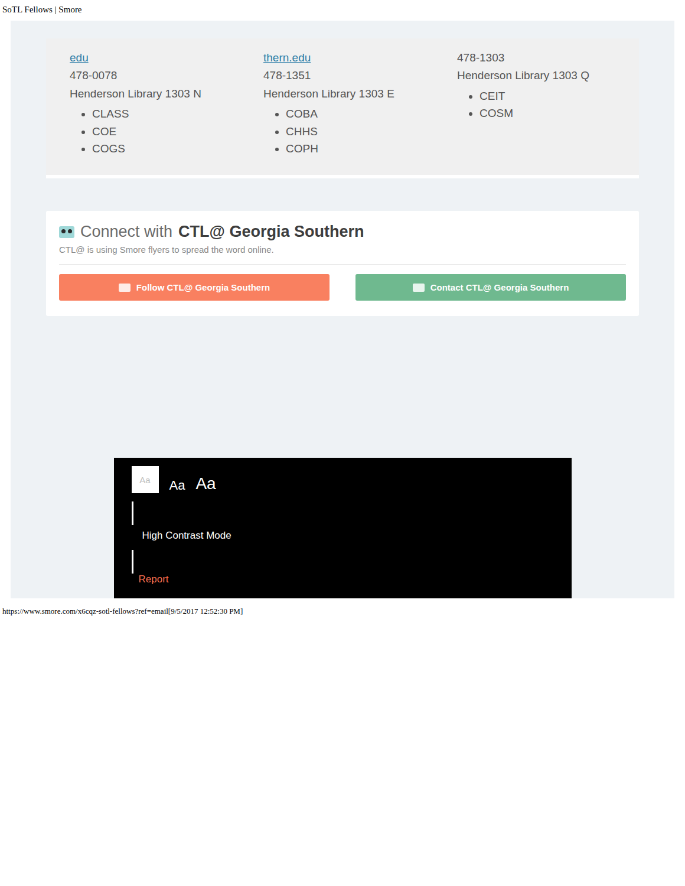SoTL Fellows | Smore
edu
478-0078
Henderson Library 1303 N
CLASS
COE
COGS
thern.edu
478-1351
Henderson Library 1303 E
COBA
CHHS
COPH
478-1303
Henderson Library 1303 Q
CEIT
COSM
Connect with CTL@ Georgia Southern
CTL@ is using Smore flyers to spread the word online.
Follow CTL@ Georgia Southern Contact CTL@ Georgia Southern
Aa
Aa
Aa
High Contrast Mode
Report
https://www.smore.com/x6cqz-sotl-fellows?ref=email[9/5/2017 12:52:30 PM]